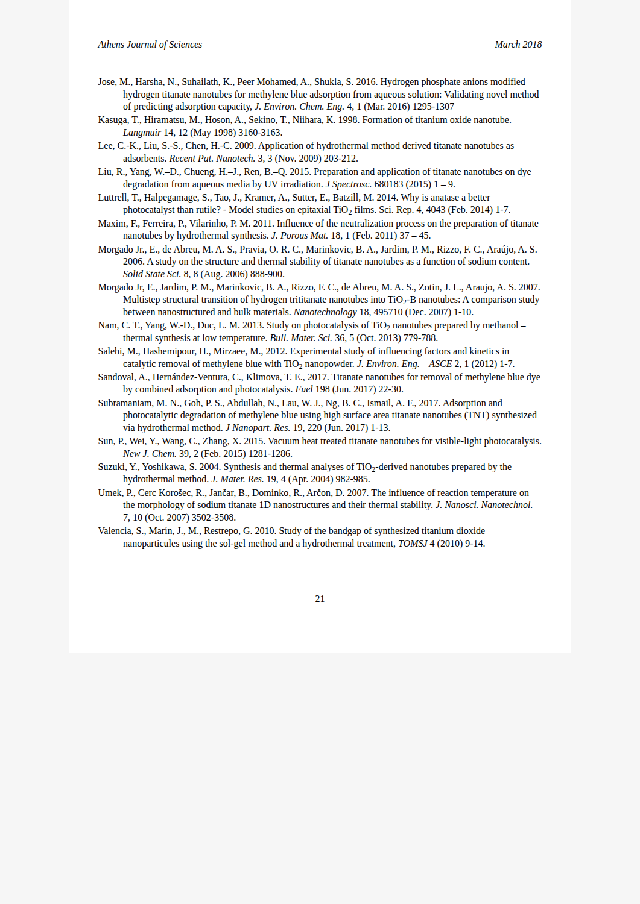Athens Journal of Sciences March 2018
Jose, M., Harsha, N., Suhailath, K., Peer Mohamed, A., Shukla, S. 2016. Hydrogen phosphate anions modified hydrogen titanate nanotubes for methylene blue adsorption from aqueous solution: Validating novel method of predicting adsorption capacity, J. Environ. Chem. Eng. 4, 1 (Mar. 2016) 1295-1307
Kasuga, T., Hiramatsu, M., Hoson, A., Sekino, T., Niihara, K. 1998. Formation of titanium oxide nanotube. Langmuir 14, 12 (May 1998) 3160-3163.
Lee, C.-K., Liu, S.-S., Chen, H.-C. 2009. Application of hydrothermal method derived titanate nanotubes as adsorbents. Recent Pat. Nanotech. 3, 3 (Nov. 2009) 203-212.
Liu, R., Yang, W.–D., Chueng, H.–J., Ren, B.–Q. 2015. Preparation and application of titanate nanotubes on dye degradation from aqueous media by UV irradiation. J Spectrosc. 680183 (2015) 1 – 9.
Luttrell, T., Halpegamage, S., Tao, J., Kramer, A., Sutter, E., Batzill, M. 2014. Why is anatase a better photocatalyst than rutile? - Model studies on epitaxial TiO2 films. Sci. Rep. 4, 4043 (Feb. 2014) 1-7.
Maxim, F., Ferreira, P., Vilarinho, P. M. 2011. Influence of the neutralization process on the preparation of titanate nanotubes by hydrothermal synthesis. J. Porous Mat. 18, 1 (Feb. 2011) 37 – 45.
Morgado Jr., E., de Abreu, M. A. S., Pravia, O. R. C., Marinkovic, B. A., Jardim, P. M., Rizzo, F. C., Araújo, A. S. 2006. A study on the structure and thermal stability of titanate nanotubes as a function of sodium content. Solid State Sci. 8, 8 (Aug. 2006) 888-900.
Morgado Jr, E., Jardim, P. M., Marinkovic, B. A., Rizzo, F. C., de Abreu, M. A. S., Zotin, J. L., Araujo, A. S. 2007. Multistep structural transition of hydrogen trititanate nanotubes into TiO2-B nanotubes: A comparison study between nanostructured and bulk materials. Nanotechnology 18, 495710 (Dec. 2007) 1-10.
Nam, C. T., Yang, W.-D., Duc, L. M. 2013. Study on photocatalysis of TiO2 nanotubes prepared by methanol – thermal synthesis at low temperature. Bull. Mater. Sci. 36, 5 (Oct. 2013) 779-788.
Salehi, M., Hashemipour, H., Mirzaee, M., 2012. Experimental study of influencing factors and kinetics in catalytic removal of methylene blue with TiO2 nanopowder. J. Environ. Eng. – ASCE 2, 1 (2012) 1-7.
Sandoval, A., Hernández-Ventura, C., Klimova, T. E., 2017. Titanate nanotubes for removal of methylene blue dye by combined adsorption and photocatalysis. Fuel 198 (Jun. 2017) 22-30.
Subramaniam, M. N., Goh, P. S., Abdullah, N., Lau, W. J., Ng, B. C., Ismail, A. F., 2017. Adsorption and photocatalytic degradation of methylene blue using high surface area titanate nanotubes (TNT) synthesized via hydrothermal method. J Nanopart. Res. 19, 220 (Jun. 2017) 1-13.
Sun, P., Wei, Y., Wang, C., Zhang, X. 2015. Vacuum heat treated titanate nanotubes for visible-light photocatalysis. New J. Chem. 39, 2 (Feb. 2015) 1281-1286.
Suzuki, Y., Yoshikawa, S. 2004. Synthesis and thermal analyses of TiO2-derived nanotubes prepared by the hydrothermal method. J. Mater. Res. 19, 4 (Apr. 2004) 982-985.
Umek, P., Cerc Korošec, R., Jančar, B., Dominko, R., Arčon, D. 2007. The influence of reaction temperature on the morphology of sodium titanate 1D nanostructures and their thermal stability. J. Nanosci. Nanotechnol. 7, 10 (Oct. 2007) 3502-3508.
Valencia, S., Marín, J., M., Restrepo, G. 2010. Study of the bandgap of synthesized titanium dioxide nanoparticules using the sol-gel method and a hydrothermal treatment, TOMSJ 4 (2010) 9-14.
21